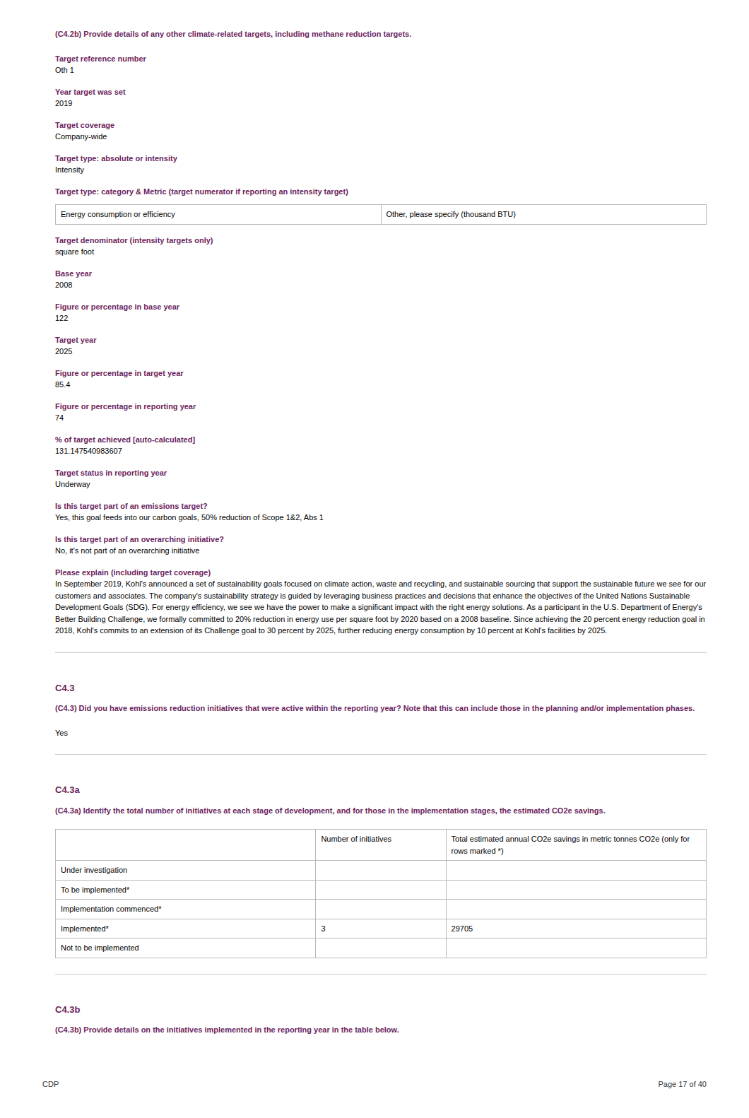(C4.2b) Provide details of any other climate-related targets, including methane reduction targets.
Target reference number
Oth 1
Year target was set
2019
Target coverage
Company-wide
Target type: absolute or intensity
Intensity
Target type: category & Metric (target numerator if reporting an intensity target)
| Energy consumption or efficiency | Other, please specify (thousand BTU) |
Target denominator (intensity targets only)
square foot
Base year
2008
Figure or percentage in base year
122
Target year
2025
Figure or percentage in target year
85.4
Figure or percentage in reporting year
74
% of target achieved [auto-calculated]
131.147540983607
Target status in reporting year
Underway
Is this target part of an emissions target?
Yes, this goal feeds into our carbon goals, 50% reduction of Scope 1&2, Abs 1
Is this target part of an overarching initiative?
No, it's not part of an overarching initiative
Please explain (including target coverage)
In September 2019, Kohl's announced a set of sustainability goals focused on climate action, waste and recycling, and sustainable sourcing that support the sustainable future we see for our customers and associates. The company's sustainability strategy is guided by leveraging business practices and decisions that enhance the objectives of the United Nations Sustainable Development Goals (SDG). For energy efficiency, we see we have the power to make a significant impact with the right energy solutions. As a participant in the U.S. Department of Energy's Better Building Challenge, we formally committed to 20% reduction in energy use per square foot by 2020 based on a 2008 baseline. Since achieving the 20 percent energy reduction goal in 2018, Kohl's commits to an extension of its Challenge goal to 30 percent by 2025, further reducing energy consumption by 10 percent at Kohl's facilities by 2025.
C4.3
(C4.3) Did you have emissions reduction initiatives that were active within the reporting year? Note that this can include those in the planning and/or implementation phases.
Yes
C4.3a
(C4.3a) Identify the total number of initiatives at each stage of development, and for those in the implementation stages, the estimated CO2e savings.
| | Number of initiatives | Total estimated annual CO2e savings in metric tonnes CO2e (only for rows marked *) |
| --- | --- | --- |
| Under investigation | | |
| To be implemented* | | |
| Implementation commenced* | | |
| Implemented* | 3 | 29705 |
| Not to be implemented | | |
C4.3b
(C4.3b) Provide details on the initiatives implemented in the reporting year in the table below.
CDP Page 17 of 40